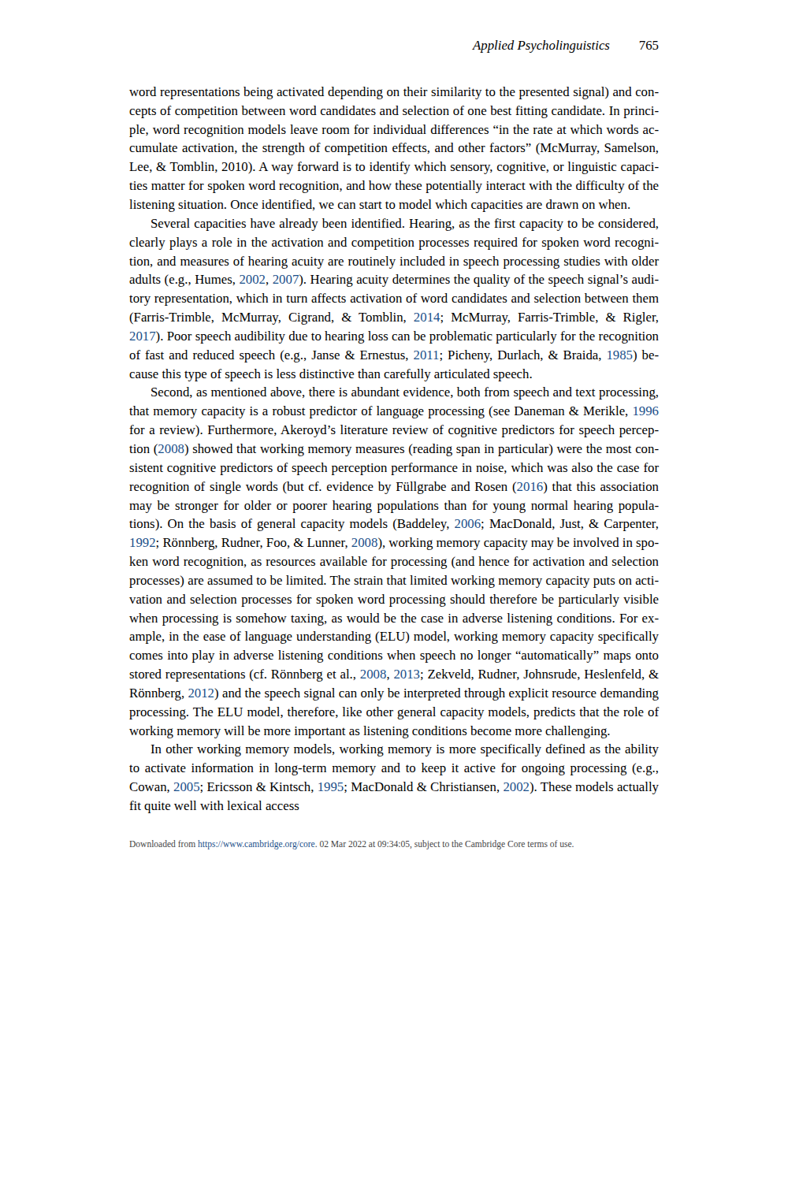Applied Psycholinguistics 765
word representations being activated depending on their similarity to the presented signal) and concepts of competition between word candidates and selection of one best fitting candidate. In principle, word recognition models leave room for individual differences “in the rate at which words accumulate activation, the strength of competition effects, and other factors” (McMurray, Samelson, Lee, & Tomblin, 2010). A way forward is to identify which sensory, cognitive, or linguistic capacities matter for spoken word recognition, and how these potentially interact with the difficulty of the listening situation. Once identified, we can start to model which capacities are drawn on when.
Several capacities have already been identified. Hearing, as the first capacity to be considered, clearly plays a role in the activation and competition processes required for spoken word recognition, and measures of hearing acuity are routinely included in speech processing studies with older adults (e.g., Humes, 2002, 2007). Hearing acuity determines the quality of the speech signal’s auditory representation, which in turn affects activation of word candidates and selection between them (Farris-Trimble, McMurray, Cigrand, & Tomblin, 2014; McMurray, Farris-Trimble, & Rigler, 2017). Poor speech audibility due to hearing loss can be problematic particularly for the recognition of fast and reduced speech (e.g., Janse & Ernestus, 2011; Picheny, Durlach, & Braida, 1985) because this type of speech is less distinctive than carefully articulated speech.
Second, as mentioned above, there is abundant evidence, both from speech and text processing, that memory capacity is a robust predictor of language processing (see Daneman & Merikle, 1996 for a review). Furthermore, Akeroyd’s literature review of cognitive predictors for speech perception (2008) showed that working memory measures (reading span in particular) were the most consistent cognitive predictors of speech perception performance in noise, which was also the case for recognition of single words (but cf. evidence by Füllgrabe and Rosen (2016) that this association may be stronger for older or poorer hearing populations than for young normal hearing populations). On the basis of general capacity models (Baddeley, 2006; MacDonald, Just, & Carpenter, 1992; Rönnberg, Rudner, Foo, & Lunner, 2008), working memory capacity may be involved in spoken word recognition, as resources available for processing (and hence for activation and selection processes) are assumed to be limited. The strain that limited working memory capacity puts on activation and selection processes for spoken word processing should therefore be particularly visible when processing is somehow taxing, as would be the case in adverse listening conditions. For example, in the ease of language understanding (ELU) model, working memory capacity specifically comes into play in adverse listening conditions when speech no longer “automatically” maps onto stored representations (cf. Rönnberg et al., 2008, 2013; Zekveld, Rudner, Johnsrude, Heslenfeld, & Rönnberg, 2012) and the speech signal can only be interpreted through explicit resource demanding processing. The ELU model, therefore, like other general capacity models, predicts that the role of working memory will be more important as listening conditions become more challenging.
In other working memory models, working memory is more specifically defined as the ability to activate information in long-term memory and to keep it active for ongoing processing (e.g., Cowan, 2005; Ericsson & Kintsch, 1995; MacDonald & Christiansen, 2002). These models actually fit quite well with lexical access
Downloaded from https://www.cambridge.org/core. 02 Mar 2022 at 09:34:05, subject to the Cambridge Core terms of use.